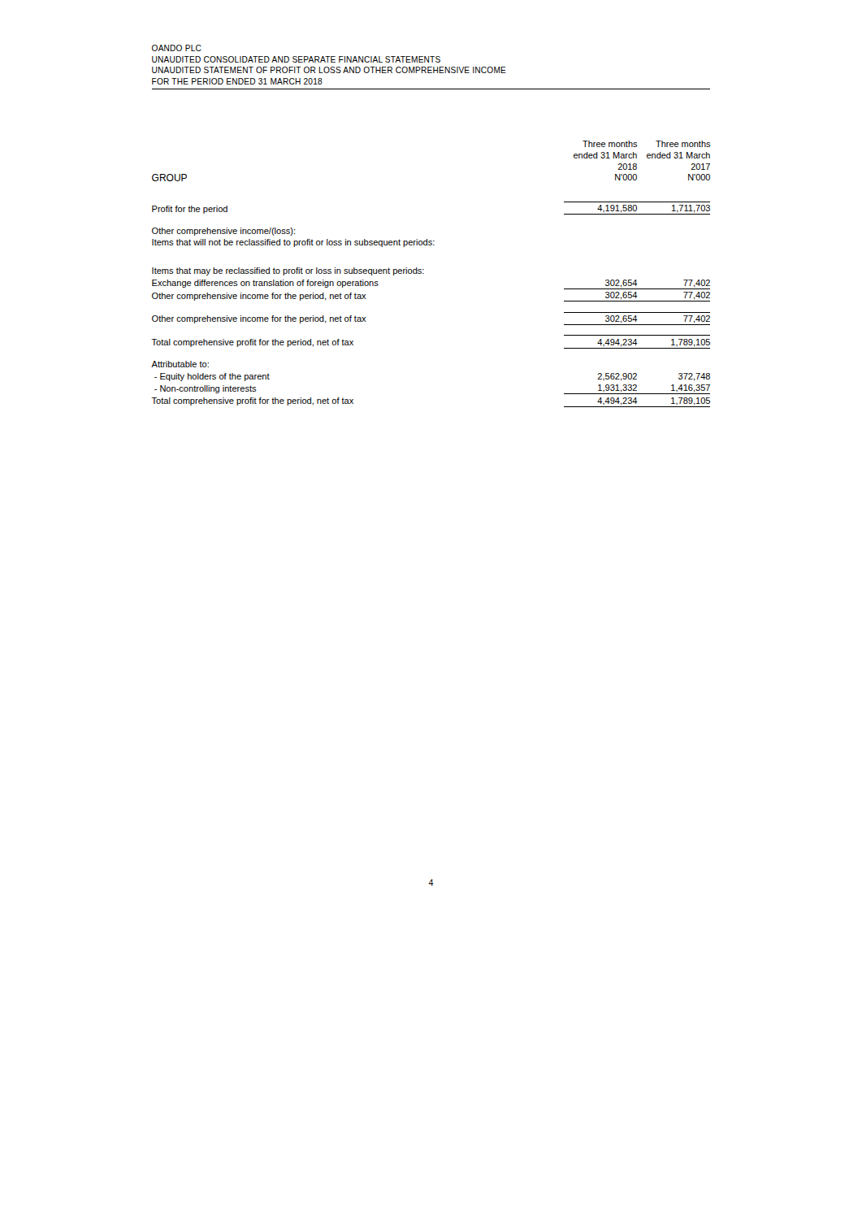OANDO PLC
UNAUDITED CONSOLIDATED AND SEPARATE FINANCIAL STATEMENTS
UNAUDITED STATEMENT OF PROFIT OR LOSS AND OTHER COMPREHENSIVE INCOME
FOR THE PERIOD ENDED 31 MARCH 2018
| GROUP | Three months ended 31 March 2018 N'000 | Three months ended 31 March 2017 N'000 |
| Profit for the period | 4,191,580 | 1,711,703 |
| Other comprehensive income/(loss): | | |
| Items that will not be reclassified to profit or loss in subsequent periods: | | |
| Items that may be reclassified to profit or loss in subsequent periods: | | |
| Exchange differences on translation of foreign operations | 302,654 | 77,402 |
| Other comprehensive income for the period, net of tax | 302,654 | 77,402 |
| Other comprehensive income for the period, net of tax | 302,654 | 77,402 |
| Total comprehensive profit for the period, net of tax | 4,494,234 | 1,789,105 |
| Attributable to: | | |
| - Equity holders of the parent | 2,562,902 | 372,748 |
| - Non-controlling interests | 1,931,332 | 1,416,357 |
| Total comprehensive profit for the period, net of tax | 4,494,234 | 1,789,105 |
4